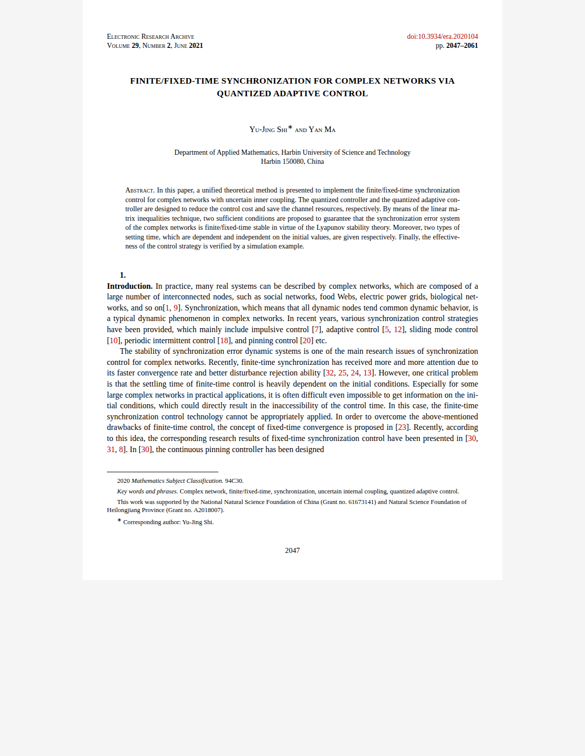Electronic Research Archive
Volume 29, Number 2, June 2021
doi:10.3934/era.2020104
pp. 2047–2061
Finite/Fixed-Time Synchronization for Complex Networks via Quantized Adaptive Control
Yu-Jing Shi∗ and Yan Ma
Department of Applied Mathematics, Harbin University of Science and Technology
Harbin 150080, China
Abstract. In this paper, a unified theoretical method is presented to implement the finite/fixed-time synchronization control for complex networks with uncertain inner coupling. The quantized controller and the quantized adaptive controller are designed to reduce the control cost and save the channel resources, respectively. By means of the linear matrix inequalities technique, two sufficient conditions are proposed to guarantee that the synchronization error system of the complex networks is finite/fixed-time stable in virtue of the Lyapunov stability theory. Moreover, two types of setting time, which are dependent and independent on the initial values, are given respectively. Finally, the effectiveness of the control strategy is verified by a simulation example.
1.
Introduction.
In practice, many real systems can be described by complex networks, which are composed of a large number of interconnected nodes, such as social networks, food Webs, electric power grids, biological networks, and so on[1, 9]. Synchronization, which means that all dynamic nodes tend common dynamic behavior, is a typical dynamic phenomenon in complex networks. In recent years, various synchronization control strategies have been provided, which mainly include impulsive control [7], adaptive control [5, 12], sliding mode control [10], periodic intermittent control [18], and pinning control [20] etc.
The stability of synchronization error dynamic systems is one of the main research issues of synchronization control for complex networks. Recently, finite-time synchronization has received more and more attention due to its faster convergence rate and better disturbance rejection ability [32, 25, 24, 13]. However, one critical problem is that the settling time of finite-time control is heavily dependent on the initial conditions. Especially for some large complex networks in practical applications, it is often difficult even impossible to get information on the initial conditions, which could directly result in the inaccessibility of the control time. In this case, the finite-time synchronization control technology cannot be appropriately applied. In order to overcome the above-mentioned drawbacks of finite-time control, the concept of fixed-time convergence is proposed in [23]. Recently, according to this idea, the corresponding research results of fixed-time synchronization control have been presented in [30, 31, 8]. In [30], the continuous pinning controller has been designed
2020 Mathematics Subject Classification. 94C30.
Key words and phrases. Complex network, finite/fixed-time, synchronization, uncertain internal coupling, quantized adaptive control.
This work was supported by the National Natural Science Foundation of China (Grant no. 61673141) and Natural Science Foundation of Heilongjiang Province (Grant no. A2018007).
∗ Corresponding author: Yu-Jing Shi.
2047